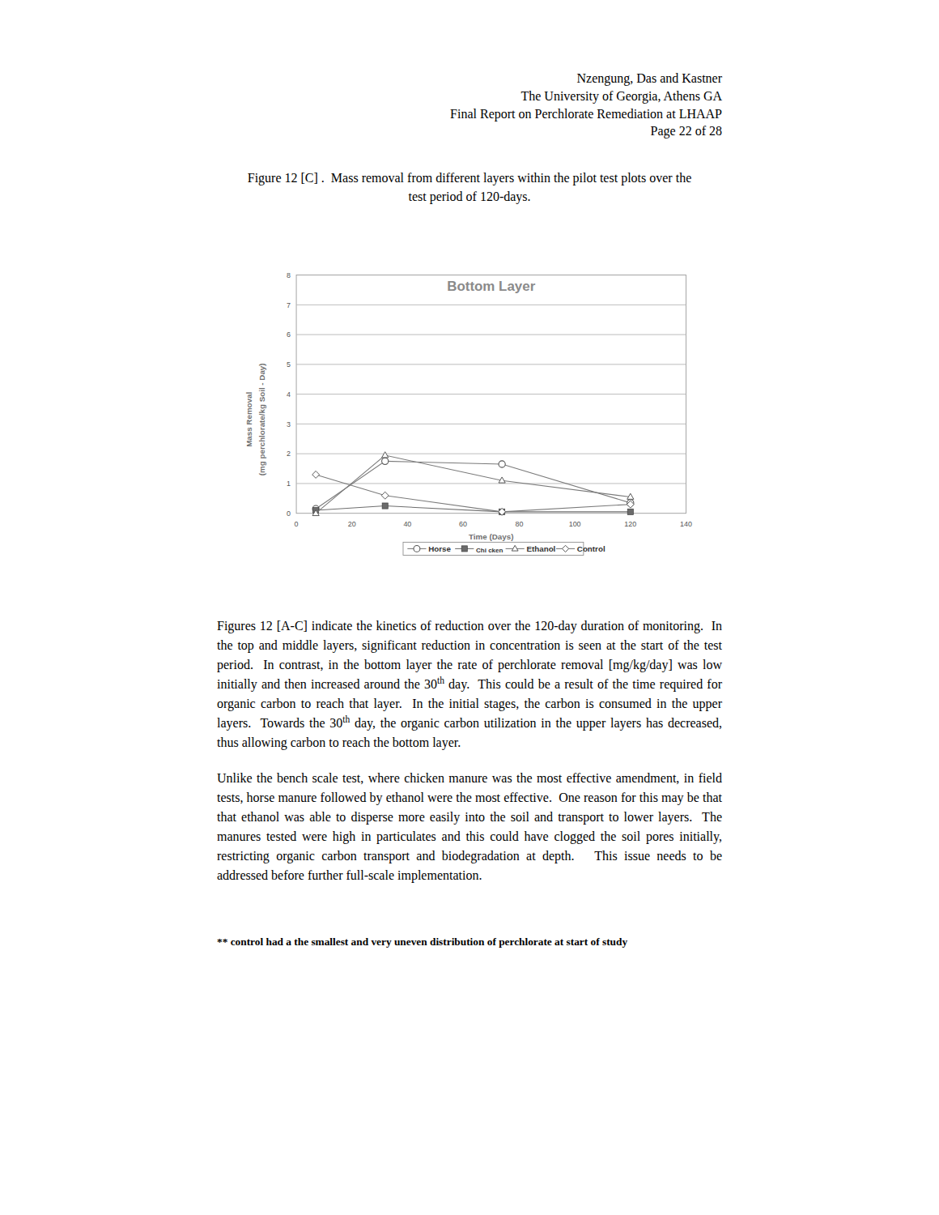Nzengung, Das and Kastner
The University of Georgia, Athens GA
Final Report on Perchlorate Remediation at LHAAP
Page 22 of 28
Figure 12 [C] . Mass removal from different layers within the pilot test plots over the test period of 120-days.
Bottom Layer 8 7 6 5 4 3 2 1 0 0 20 40 60 80 100 120 140 Time (Days) Mass Removal (mg perchlorate/kg Soil - Day) Horse Chi cken Ethanol Control
Figures 12 [A-C] indicate the kinetics of reduction over the 120-day duration of monitoring. In the top and middle layers, significant reduction in concentration is seen at the start of the test period. In contrast, in the bottom layer the rate of perchlorate removal [mg/kg/day] was low initially and then increased around the 30th day. This could be a result of the time required for organic carbon to reach that layer. In the initial stages, the carbon is consumed in the upper layers. Towards the 30th day, the organic carbon utilization in the upper layers has decreased, thus allowing carbon to reach the bottom layer.
Unlike the bench scale test, where chicken manure was the most effective amendment, in field tests, horse manure followed by ethanol were the most effective. One reason for this may be that that ethanol was able to disperse more easily into the soil and transport to lower layers. The manures tested were high in particulates and this could have clogged the soil pores initially, restricting organic carbon transport and biodegradation at depth. This issue needs to be addressed before further full-scale implementation.
** control had a the smallest and very uneven distribution of perchlorate at start of study